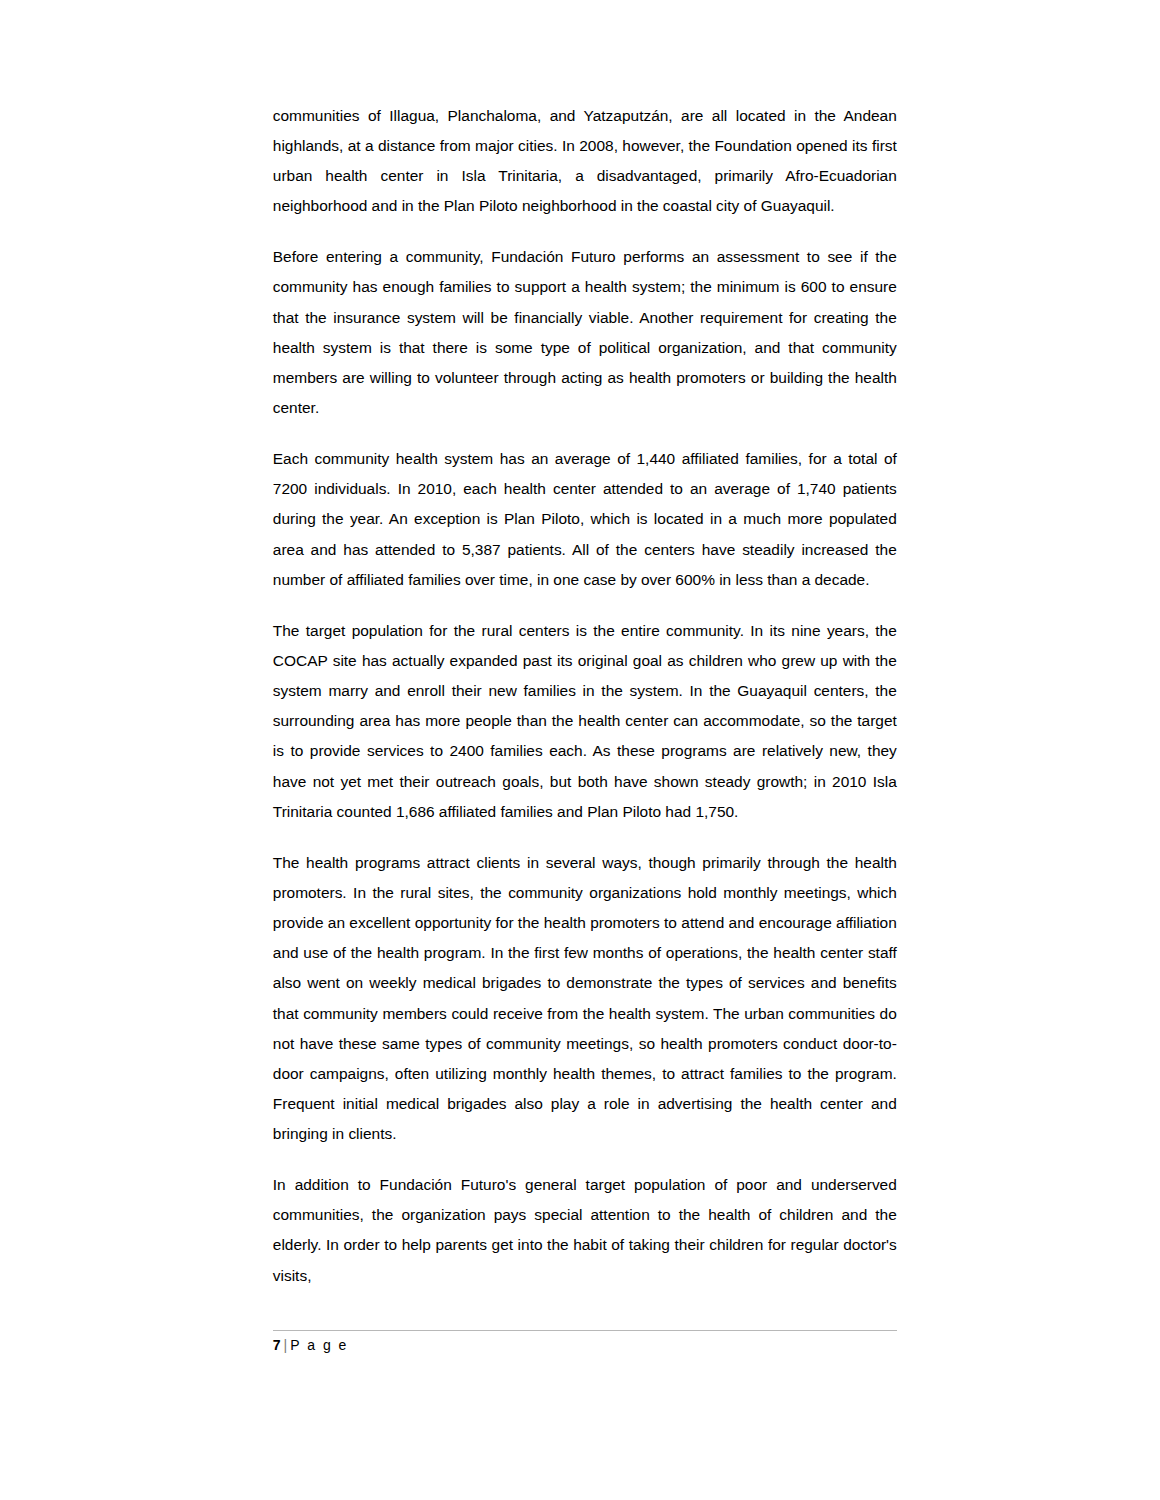communities of Illagua, Planchaloma, and Yatzaputzán, are all located in the Andean highlands, at a distance from major cities. In 2008, however, the Foundation opened its first urban health center in Isla Trinitaria, a disadvantaged, primarily Afro-Ecuadorian neighborhood and in the Plan Piloto neighborhood in the coastal city of Guayaquil.
Before entering a community, Fundación Futuro performs an assessment to see if the community has enough families to support a health system; the minimum is 600 to ensure that the insurance system will be financially viable. Another requirement for creating the health system is that there is some type of political organization, and that community members are willing to volunteer through acting as health promoters or building the health center.
Each community health system has an average of 1,440 affiliated families, for a total of 7200 individuals. In 2010, each health center attended to an average of 1,740 patients during the year. An exception is Plan Piloto, which is located in a much more populated area and has attended to 5,387 patients. All of the centers have steadily increased the number of affiliated families over time, in one case by over 600% in less than a decade.
The target population for the rural centers is the entire community. In its nine years, the COCAP site has actually expanded past its original goal as children who grew up with the system marry and enroll their new families in the system. In the Guayaquil centers, the surrounding area has more people than the health center can accommodate, so the target is to provide services to 2400 families each. As these programs are relatively new, they have not yet met their outreach goals, but both have shown steady growth; in 2010 Isla Trinitaria counted 1,686 affiliated families and Plan Piloto had 1,750.
The health programs attract clients in several ways, though primarily through the health promoters. In the rural sites, the community organizations hold monthly meetings, which provide an excellent opportunity for the health promoters to attend and encourage affiliation and use of the health program. In the first few months of operations, the health center staff also went on weekly medical brigades to demonstrate the types of services and benefits that community members could receive from the health system. The urban communities do not have these same types of community meetings, so health promoters conduct door-to-door campaigns, often utilizing monthly health themes, to attract families to the program. Frequent initial medical brigades also play a role in advertising the health center and bringing in clients.
In addition to Fundación Futuro's general target population of poor and underserved communities, the organization pays special attention to the health of children and the elderly. In order to help parents get into the habit of taking their children for regular doctor's visits,
7|P a g e